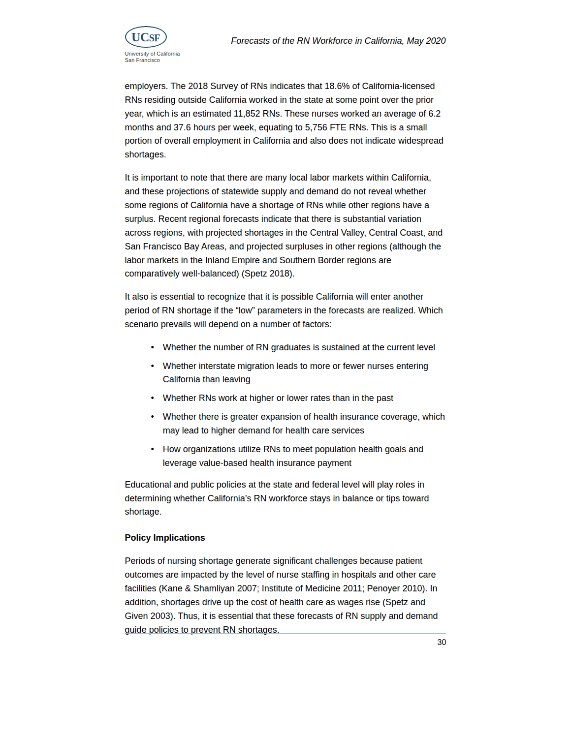UCSF
University of California
San Francisco
Forecasts of the RN Workforce in California, May 2020
employers. The 2018 Survey of RNs indicates that 18.6% of California-licensed RNs residing outside California worked in the state at some point over the prior year, which is an estimated 11,852 RNs. These nurses worked an average of 6.2 months and 37.6 hours per week, equating to 5,756 FTE RNs. This is a small portion of overall employment in California and also does not indicate widespread shortages.
It is important to note that there are many local labor markets within California, and these projections of statewide supply and demand do not reveal whether some regions of California have a shortage of RNs while other regions have a surplus. Recent regional forecasts indicate that there is substantial variation across regions, with projected shortages in the Central Valley, Central Coast, and San Francisco Bay Areas, and projected surpluses in other regions (although the labor markets in the Inland Empire and Southern Border regions are comparatively well-balanced) (Spetz 2018).
It also is essential to recognize that it is possible California will enter another period of RN shortage if the “low” parameters in the forecasts are realized. Which scenario prevails will depend on a number of factors:
Whether the number of RN graduates is sustained at the current level
Whether interstate migration leads to more or fewer nurses entering California than leaving
Whether RNs work at higher or lower rates than in the past
Whether there is greater expansion of health insurance coverage, which may lead to higher demand for health care services
How organizations utilize RNs to meet population health goals and leverage value-based health insurance payment
Educational and public policies at the state and federal level will play roles in determining whether California’s RN workforce stays in balance or tips toward shortage.
Policy Implications
Periods of nursing shortage generate significant challenges because patient outcomes are impacted by the level of nurse staffing in hospitals and other care facilities (Kane & Shamliyan 2007; Institute of Medicine 2011; Penoyer 2010). In addition, shortages drive up the cost of health care as wages rise (Spetz and Given 2003). Thus, it is essential that these forecasts of RN supply and demand guide policies to prevent RN shortages.
30